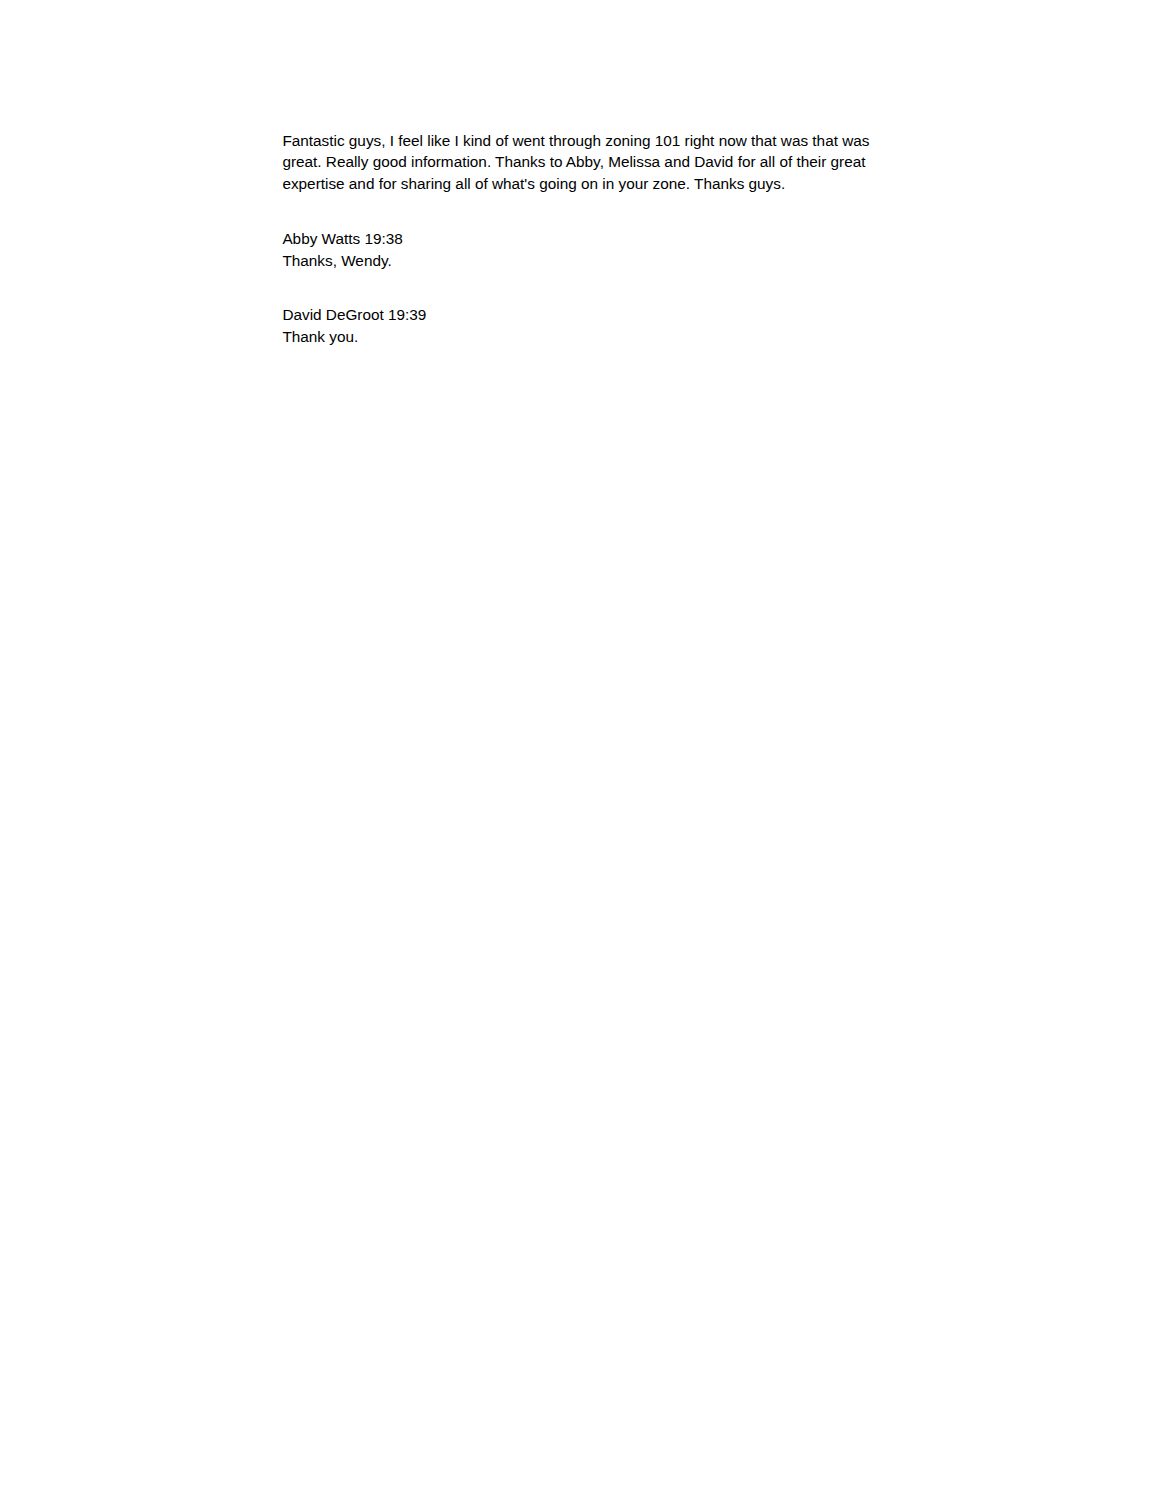Fantastic guys, I feel like I kind of went through zoning 101 right now that was that was great. Really good information. Thanks to Abby, Melissa and David for all of their great expertise and for sharing all of what's going on in your zone. Thanks guys.
Abby Watts 19:38
Thanks, Wendy.
David DeGroot 19:39
Thank you.